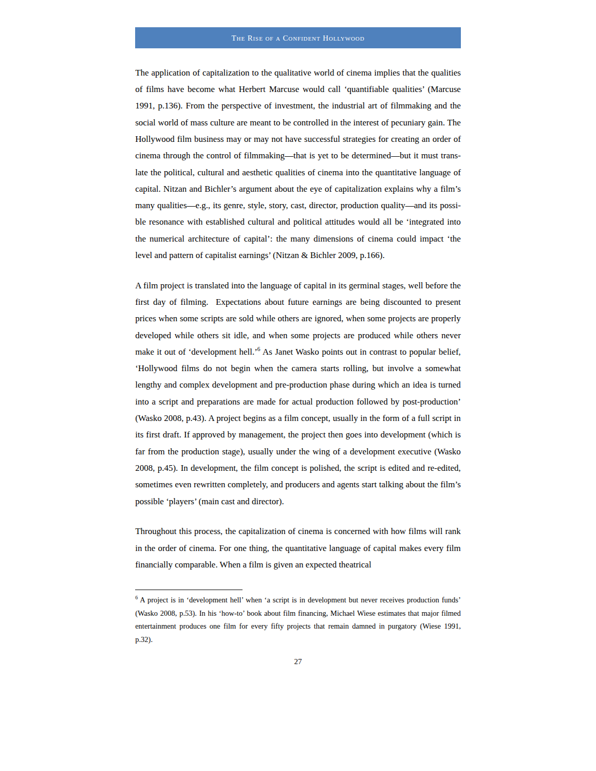The Rise of a Confident Hollywood
The application of capitalization to the qualitative world of cinema implies that the qualities of films have become what Herbert Marcuse would call ‘quantifiable qualities’ (Marcuse 1991, p.136). From the perspective of investment, the industrial art of filmmaking and the social world of mass culture are meant to be controlled in the interest of pecuniary gain. The Hollywood film business may or may not have successful strategies for creating an order of cinema through the control of filmmaking—that is yet to be determined—but it must translate the political, cultural and aesthetic qualities of cinema into the quantitative language of capital. Nitzan and Bichler’s argument about the eye of capitalization explains why a film’s many qualities—e.g., its genre, style, story, cast, director, production quality—and its possible resonance with established cultural and political attitudes would all be ‘integrated into the numerical architecture of capital’: the many dimensions of cinema could impact ‘the level and pattern of capitalist earnings’ (Nitzan & Bichler 2009, p.166).
A film project is translated into the language of capital in its germinal stages, well before the first day of filming. Expectations about future earnings are being discounted to present prices when some scripts are sold while others are ignored, when some projects are properly developed while others sit idle, and when some projects are produced while others never make it out of ‘development hell.’6 As Janet Wasko points out in contrast to popular belief, ‘Hollywood films do not begin when the camera starts rolling, but involve a somewhat lengthy and complex development and pre-production phase during which an idea is turned into a script and preparations are made for actual production followed by post-production’ (Wasko 2008, p.43). A project begins as a film concept, usually in the form of a full script in its first draft. If approved by management, the project then goes into development (which is far from the production stage), usually under the wing of a development executive (Wasko 2008, p.45). In development, the film concept is polished, the script is edited and re-edited, sometimes even rewritten completely, and producers and agents start talking about the film’s possible ‘players’ (main cast and director).
Throughout this process, the capitalization of cinema is concerned with how films will rank in the order of cinema. For one thing, the quantitative language of capital makes every film financially comparable. When a film is given an expected theatrical
6 A project is in ‘development hell’ when ‘a script is in development but never receives production funds’ (Wasko 2008, p.53). In his ‘how-to’ book about film financing, Michael Wiese estimates that major filmed entertainment produces one film for every fifty projects that remain damned in purgatory (Wiese 1991, p.32).
27